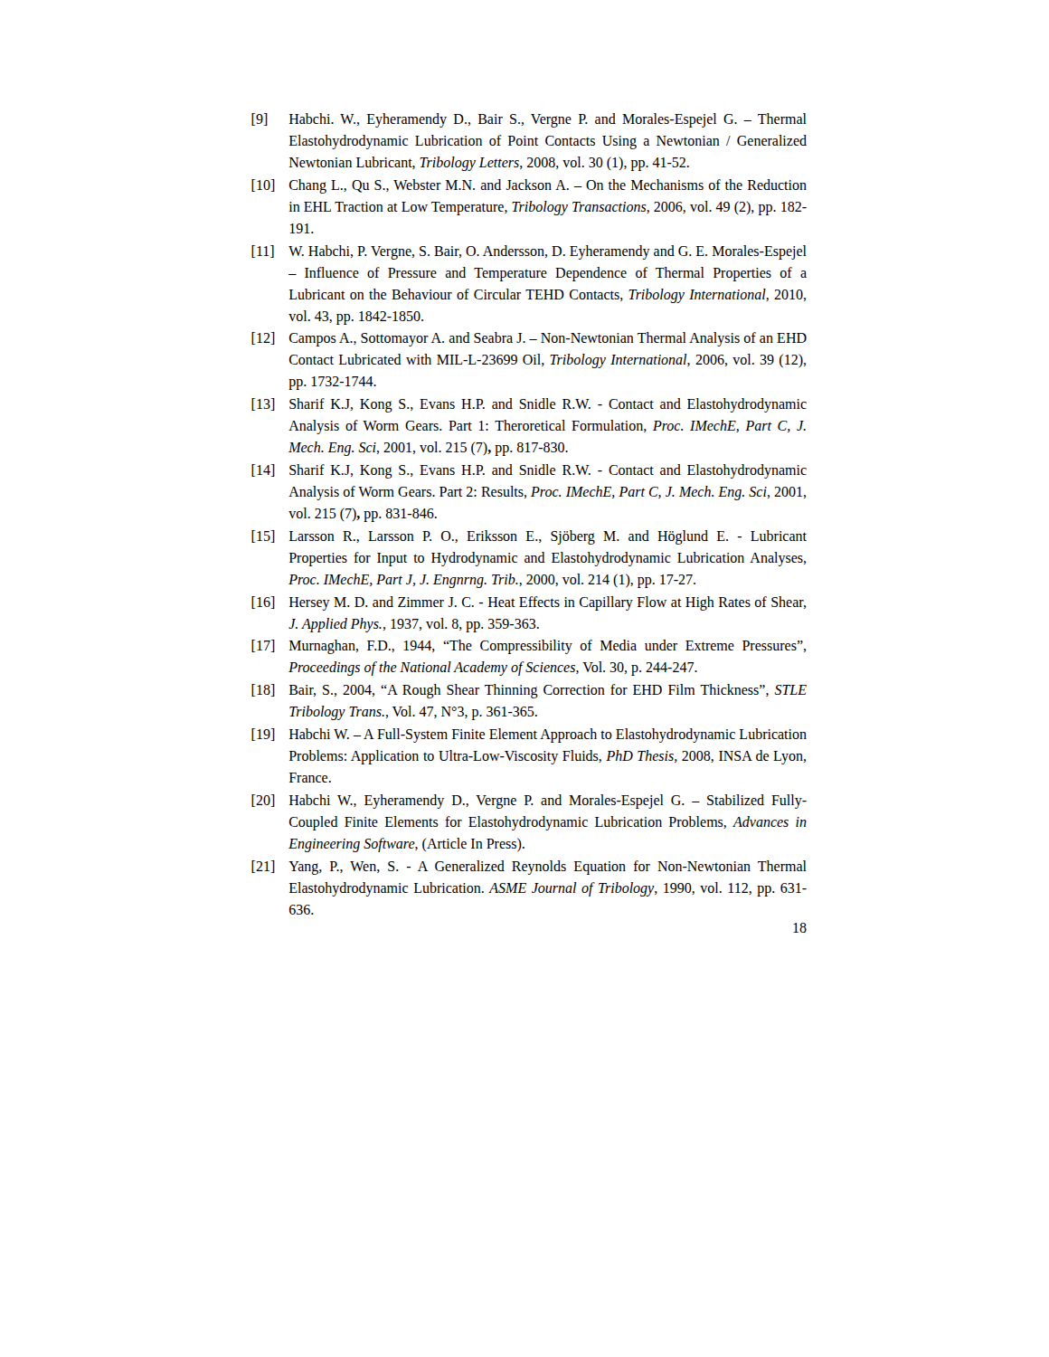[9] Habchi. W., Eyheramendy D., Bair S., Vergne P. and Morales-Espejel G. – Thermal Elastohydrodynamic Lubrication of Point Contacts Using a Newtonian / Generalized Newtonian Lubricant, Tribology Letters, 2008, vol. 30 (1), pp. 41-52.
[10] Chang L., Qu S., Webster M.N. and Jackson A. – On the Mechanisms of the Reduction in EHL Traction at Low Temperature, Tribology Transactions, 2006, vol. 49 (2), pp. 182-191.
[11] W. Habchi, P. Vergne, S. Bair, O. Andersson, D. Eyheramendy and G. E. Morales-Espejel – Influence of Pressure and Temperature Dependence of Thermal Properties of a Lubricant on the Behaviour of Circular TEHD Contacts, Tribology International, 2010, vol. 43, pp. 1842-1850.
[12] Campos A., Sottomayor A. and Seabra J. – Non-Newtonian Thermal Analysis of an EHD Contact Lubricated with MIL-L-23699 Oil, Tribology International, 2006, vol. 39 (12), pp. 1732-1744.
[13] Sharif K.J, Kong S., Evans H.P. and Snidle R.W. - Contact and Elastohydrodynamic Analysis of Worm Gears. Part 1: Theroretical Formulation, Proc. IMechE, Part C, J. Mech. Eng. Sci, 2001, vol. 215 (7), pp. 817-830.
[14] Sharif K.J, Kong S., Evans H.P. and Snidle R.W. - Contact and Elastohydrodynamic Analysis of Worm Gears. Part 2: Results, Proc. IMechE, Part C, J. Mech. Eng. Sci, 2001, vol. 215 (7), pp. 831-846.
[15] Larsson R., Larsson P. O., Eriksson E., Sjöberg M. and Höglund E. - Lubricant Properties for Input to Hydrodynamic and Elastohydrodynamic Lubrication Analyses, Proc. IMechE, Part J, J. Engnrng. Trib., 2000, vol. 214 (1), pp. 17-27.
[16] Hersey M. D. and Zimmer J. C. - Heat Effects in Capillary Flow at High Rates of Shear, J. Applied Phys., 1937, vol. 8, pp. 359-363.
[17] Murnaghan, F.D., 1944, “The Compressibility of Media under Extreme Pressures”, Proceedings of the National Academy of Sciences, Vol. 30, p. 244-247.
[18] Bair, S., 2004, “A Rough Shear Thinning Correction for EHD Film Thickness”, STLE Tribology Trans., Vol. 47, N°3, p. 361-365.
[19] Habchi W. – A Full-System Finite Element Approach to Elastohydrodynamic Lubrication Problems: Application to Ultra-Low-Viscosity Fluids, PhD Thesis, 2008, INSA de Lyon, France.
[20] Habchi W., Eyheramendy D., Vergne P. and Morales-Espejel G. – Stabilized Fully-Coupled Finite Elements for Elastohydrodynamic Lubrication Problems, Advances in Engineering Software, (Article In Press).
[21] Yang, P., Wen, S. - A Generalized Reynolds Equation for Non-Newtonian Thermal Elastohydrodynamic Lubrication. ASME Journal of Tribology, 1990, vol. 112, pp. 631-636.
18